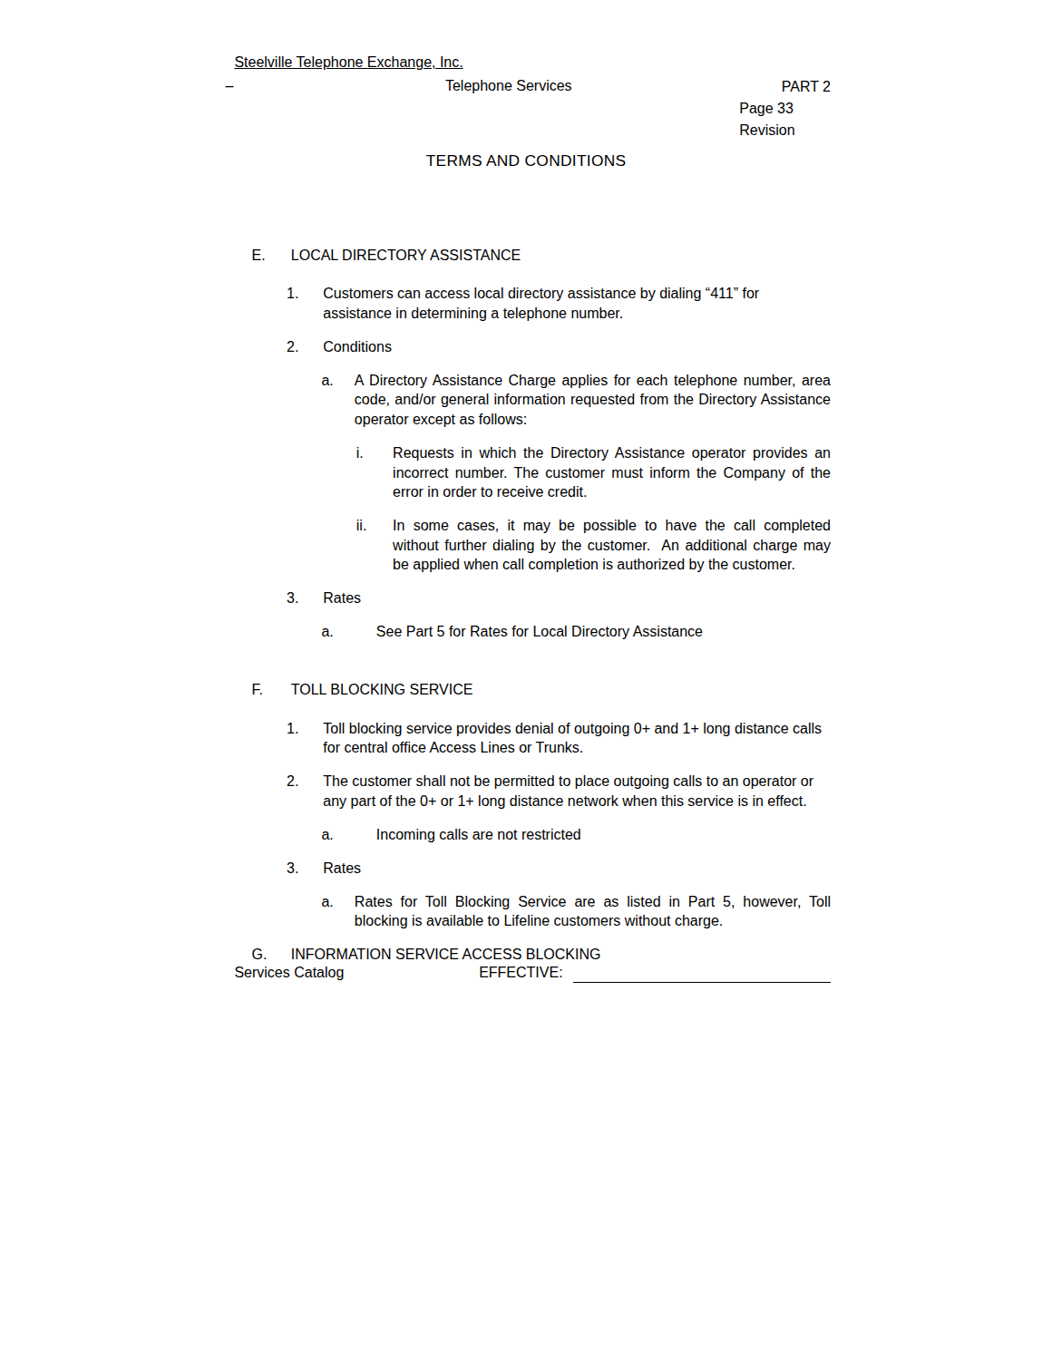Steelville Telephone Exchange, Inc.
–
Telephone Services
PART 2
Page 33
Revision
TERMS AND CONDITIONS
E.
LOCAL DIRECTORY ASSISTANCE
1.
Customers can access local directory assistance by dialing “411” for assistance in determining a telephone number.
2.
Conditions
a.
A Directory Assistance Charge applies for each telephone number, area code, and/or general information requested from the Directory Assistance operator except as follows:
i.
Requests in which the Directory Assistance operator provides an incorrect number. The customer must inform the Company of the error in order to receive credit.
ii.
In some cases, it may be possible to have the call completed without further dialing by the customer. An additional charge may be applied when call completion is authorized by the customer.
3.
Rates
a.
See Part 5 for Rates for Local Directory Assistance
F.
TOLL BLOCKING SERVICE
1.
Toll blocking service provides denial of outgoing 0+ and 1+ long distance calls for central office Access Lines or Trunks.
2.
The customer shall not be permitted to place outgoing calls to an operator or any part of the 0+ or 1+ long distance network when this service is in effect.
a.
Incoming calls are not restricted
3.
Rates
a.
Rates for Toll Blocking Service are as listed in Part 5, however, Toll blocking is available to Lifeline customers without charge.
G.
INFORMATION SERVICE ACCESS BLOCKING
Services Catalog
EFFECTIVE: